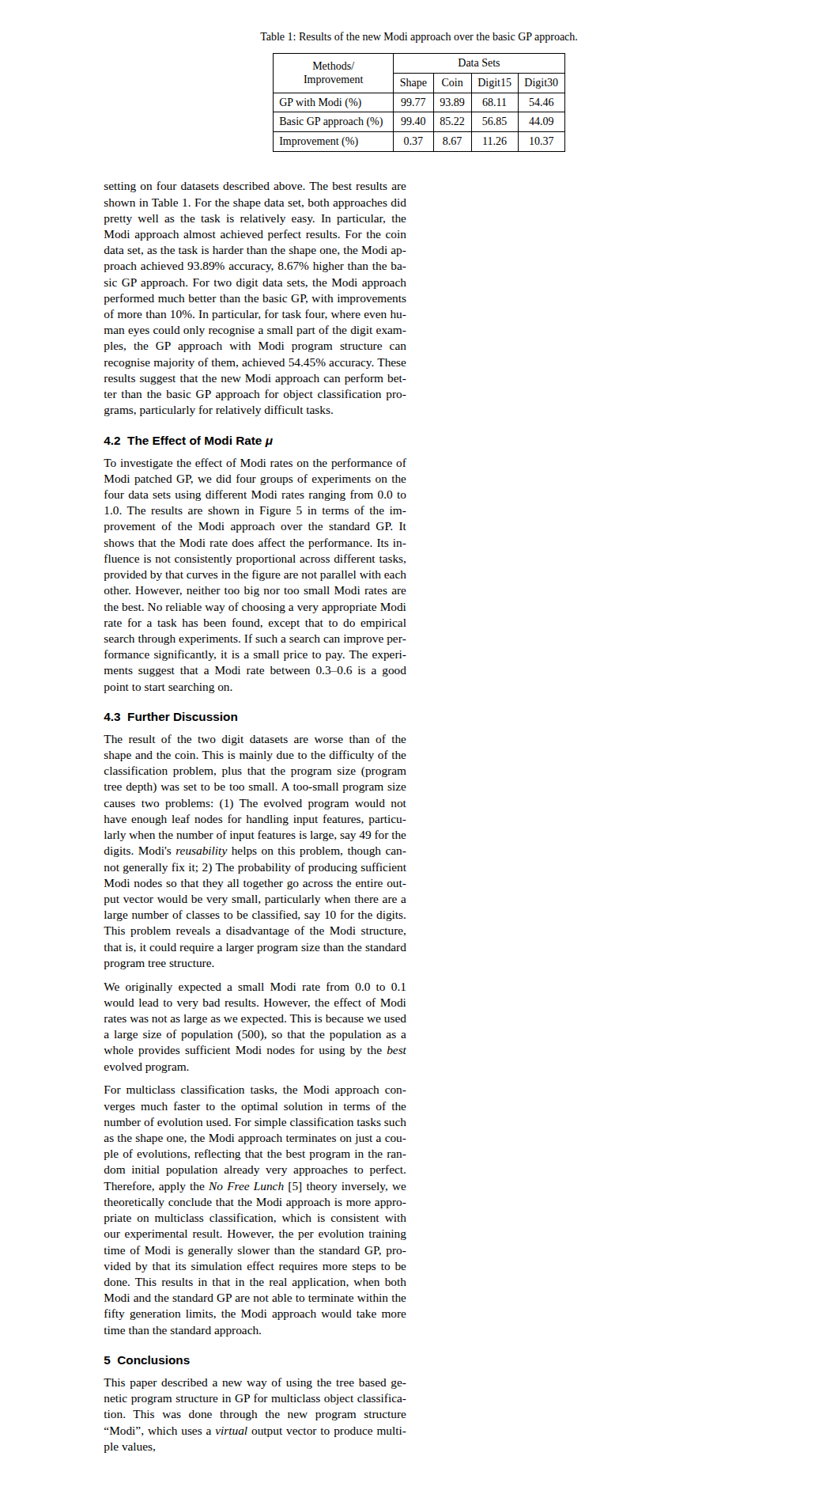Table 1: Results of the new Modi approach over the basic GP approach.
| Methods/ Improvement | Data Sets |
| --- | --- |
| Shape | Coin | Digit15 | Digit30 |
| GP with Modi (%) | 99.77 | 93.89 | 68.11 | 54.46 |
| Basic GP approach (%) | 99.40 | 85.22 | 56.85 | 44.09 |
| Improvement (%) | 0.37 | 8.67 | 11.26 | 10.37 |
setting on four datasets described above. The best results are shown in Table 1. For the shape data set, both approaches did pretty well as the task is relatively easy. In particular, the Modi approach almost achieved perfect results. For the coin data set, as the task is harder than the shape one, the Modi approach achieved 93.89% accuracy, 8.67% higher than the basic GP approach. For two digit data sets, the Modi approach performed much better than the basic GP, with improvements of more than 10%. In particular, for task four, where even human eyes could only recognise a small part of the digit examples, the GP approach with Modi program structure can recognise majority of them, achieved 54.45% accuracy. These results suggest that the new Modi approach can perform better than the basic GP approach for object classification programs, particularly for relatively difficult tasks.
4.2 The Effect of Modi Rate μ
To investigate the effect of Modi rates on the performance of Modi patched GP, we did four groups of experiments on the four data sets using different Modi rates ranging from 0.0 to 1.0. The results are shown in Figure 5 in terms of the improvement of the Modi approach over the standard GP. It shows that the Modi rate does affect the performance. Its influence is not consistently proportional across different tasks, provided by that curves in the figure are not parallel with each other. However, neither too big nor too small Modi rates are the best. No reliable way of choosing a very appropriate Modi rate for a task has been found, except that to do empirical search through experiments. If such a search can improve performance significantly, it is a small price to pay. The experiments suggest that a Modi rate between 0.3–0.6 is a good point to start searching on.
4.3 Further Discussion
The result of the two digit datasets are worse than of the shape and the coin. This is mainly due to the difficulty of the classification problem, plus that the program size (program tree depth) was set to be too small. A too-small program size causes two problems: (1) The evolved program would not have enough leaf nodes for handling input features, particularly when the number of input features is large, say 49 for the digits. Modi's reusability helps on this problem, though cannot generally fix it; 2) The probability of producing sufficient Modi nodes so that they all together go across the entire output vector would be very small, particularly when there are a large number of classes to be classified, say 10 for the digits. This problem reveals a disadvantage of the Modi structure, that is, it could require a larger program size than the standard program tree structure.
We originally expected a small Modi rate from 0.0 to 0.1 would lead to very bad results. However, the effect of Modi rates was not as large as we expected. This is because we used a large size of population (500), so that the population as a whole provides sufficient Modi nodes for using by the best evolved program.
For multiclass classification tasks, the Modi approach converges much faster to the optimal solution in terms of the number of evolution used. For simple classification tasks such as the shape one, the Modi approach terminates on just a couple of evolutions, reflecting that the best program in the random initial population already very approaches to perfect. Therefore, apply the No Free Lunch [5] theory inversely, we theoretically conclude that the Modi approach is more appropriate on multiclass classification, which is consistent with our experimental result. However, the per evolution training time of Modi is generally slower than the standard GP, provided by that its simulation effect requires more steps to be done. This results in that in the real application, when both Modi and the standard GP are not able to terminate within the fifty generation limits, the Modi approach would take more time than the standard approach.
5 Conclusions
This paper described a new way of using the tree based genetic program structure in GP for multiclass object classification. This was done through the new program structure “Modi”, which uses a virtual output vector to produce multiple values,